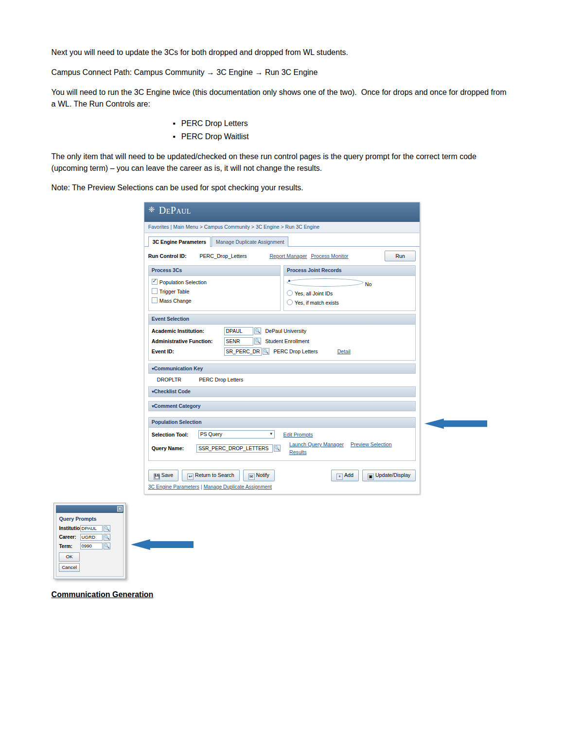Next you will need to update the 3Cs for both dropped and dropped from WL students.
Campus Connect Path: Campus Community → 3C Engine → Run 3C Engine
You will need to run the 3C Engine twice (this documentation only shows one of the two). Once for drops and once for dropped from a WL. The Run Controls are:
PERC Drop Letters
PERC Drop Waitlist
The only item that will need to be updated/checked on these run control pages is the query prompt for the correct term code (upcoming term) – you can leave the career as is, it will not change the results.
Note: The Preview Selections can be used for spot checking your results.
DePaul
Favorites|Main Menu>Campus Community>3C Engine>Run 3C Engine
3C Engine Parameters Manage Duplicate Assignment
Run Control ID: PERC_Drop_Letters Report Manager Process Monitor Run
Process 3Cs
Population Selection
Trigger Table
Mass Change
Process Joint Records
No
Yes, all Joint IDs
Yes, if match exists
Event Selection
Academic Institution: DPAUL🔍 DePaul University
Administrative Function: SENR🔍 Student Enrollment
Event ID: SR_PERC_DR🔍 PERC Drop Letters Detail
Communication Key
DROPLTRPERC Drop Letters
Checklist Code
Comment Category
Population Selection
Selection Tool: PS Query Edit Prompts
Query Name: SSR_PERC_DROP_LETTERS🔍 Launch Query Manager Preview Selection Results
💾Save ↩Return to Search ✉Notify +Add ▣Update/Display
3C Engine Parameters|Manage Duplicate Assignment
✕
Query Prompts
Institution: DPAUL🔍
Career: UGRD🔍
Term: 0990🔍
OK Cancel
Communication Generation